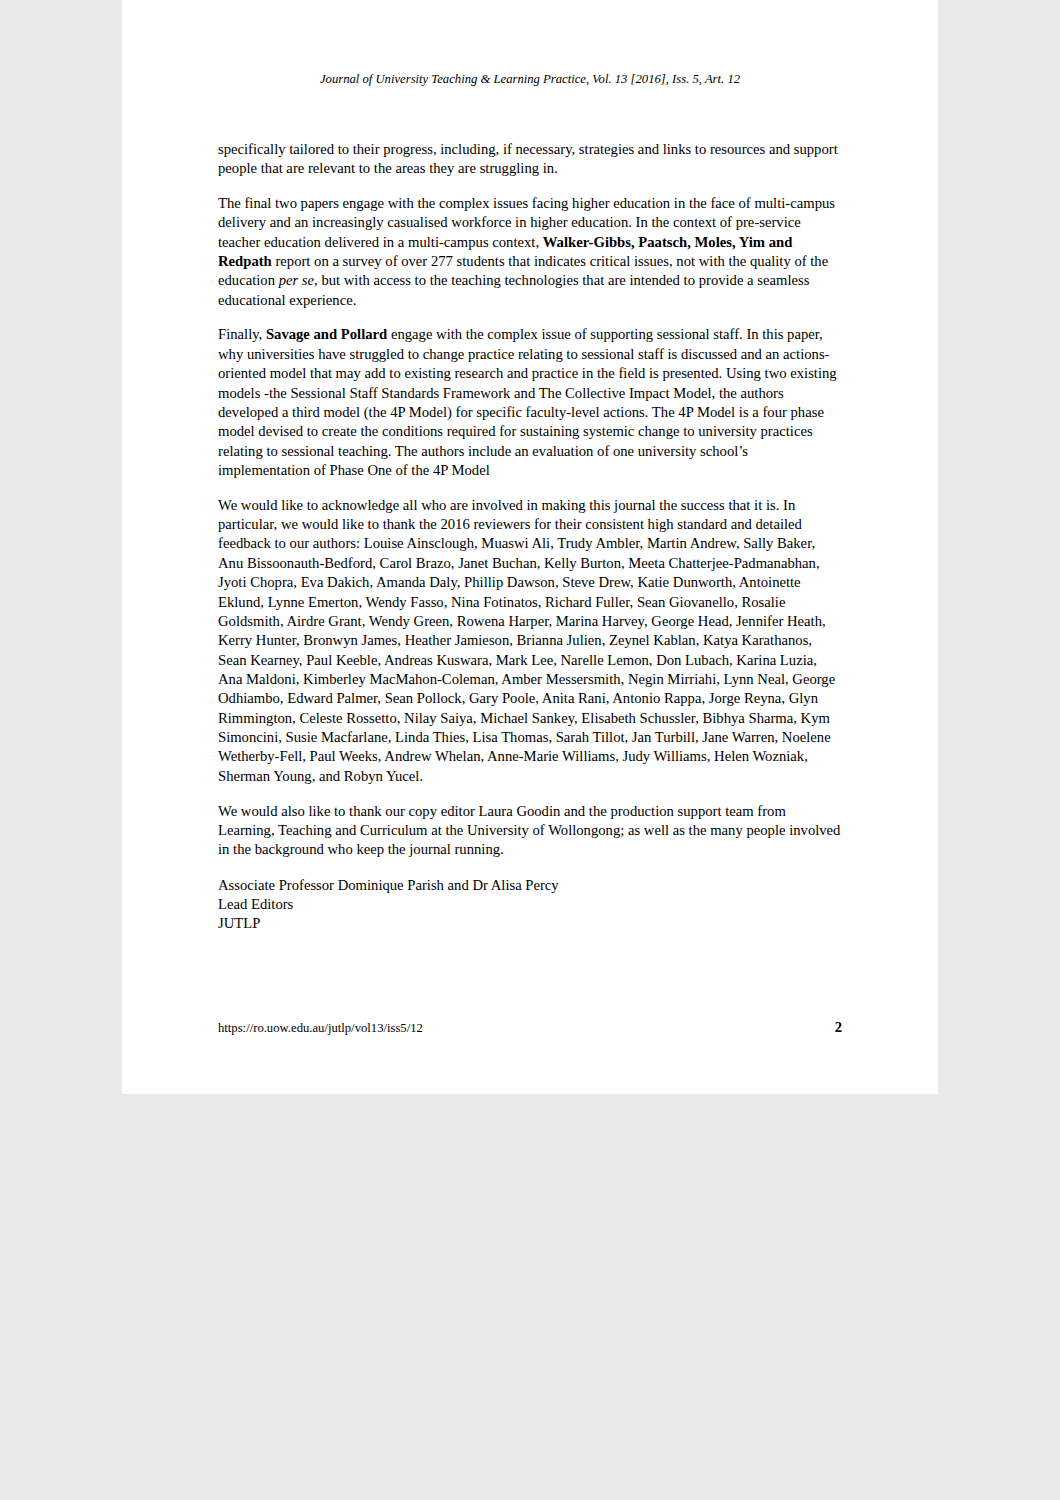Journal of University Teaching & Learning Practice, Vol. 13 [2016], Iss. 5, Art. 12
specifically tailored to their progress, including, if necessary, strategies and links to resources and support people that are relevant to the areas they are struggling in.
The final two papers engage with the complex issues facing higher education in the face of multi-campus delivery and an increasingly casualised workforce in higher education. In the context of pre-service teacher education delivered in a multi-campus context, Walker-Gibbs, Paatsch, Moles, Yim and Redpath report on a survey of over 277 students that indicates critical issues, not with the quality of the education per se, but with access to the teaching technologies that are intended to provide a seamless educational experience.
Finally, Savage and Pollard engage with the complex issue of supporting sessional staff. In this paper, why universities have struggled to change practice relating to sessional staff is discussed and an actions-oriented model that may add to existing research and practice in the field is presented. Using two existing models -the Sessional Staff Standards Framework and The Collective Impact Model, the authors developed a third model (the 4P Model) for specific faculty-level actions. The 4P Model is a four phase model devised to create the conditions required for sustaining systemic change to university practices relating to sessional teaching. The authors include an evaluation of one university school’s implementation of Phase One of the 4P Model
We would like to acknowledge all who are involved in making this journal the success that it is. In particular, we would like to thank the 2016 reviewers for their consistent high standard and detailed feedback to our authors: Louise Ainsclough, Muaswi Ali, Trudy Ambler, Martin Andrew, Sally Baker, Anu Bissoonauth-Bedford, Carol Brazo, Janet Buchan, Kelly Burton, Meeta Chatterjee-Padmanabhan, Jyoti Chopra, Eva Dakich, Amanda Daly, Phillip Dawson, Steve Drew, Katie Dunworth, Antoinette Eklund, Lynne Emerton, Wendy Fasso, Nina Fotinatos, Richard Fuller, Sean Giovanello, Rosalie Goldsmith, Airdre Grant, Wendy Green, Rowena Harper, Marina Harvey, George Head, Jennifer Heath, Kerry Hunter, Bronwyn James, Heather Jamieson, Brianna Julien, Zeynel Kablan, Katya Karathanos, Sean Kearney, Paul Keeble, Andreas Kuswara, Mark Lee, Narelle Lemon, Don Lubach, Karina Luzia, Ana Maldoni, Kimberley MacMahon-Coleman, Amber Messersmith, Negin Mirriahi, Lynn Neal, George Odhiambo, Edward Palmer, Sean Pollock, Gary Poole, Anita Rani, Antonio Rappa, Jorge Reyna, Glyn Rimmington, Celeste Rossetto, Nilay Saiya, Michael Sankey, Elisabeth Schussler, Bibhya Sharma, Kym Simoncini, Susie Macfarlane, Linda Thies, Lisa Thomas, Sarah Tillot, Jan Turbill, Jane Warren, Noelene Wetherby-Fell, Paul Weeks, Andrew Whelan, Anne-Marie Williams, Judy Williams, Helen Wozniak, Sherman Young, and Robyn Yucel.
We would also like to thank our copy editor Laura Goodin and the production support team from Learning, Teaching and Curriculum at the University of Wollongong; as well as the many people involved in the background who keep the journal running.
Associate Professor Dominique Parish and Dr Alisa Percy
Lead Editors
JUTLP
https://ro.uow.edu.au/jutlp/vol13/iss5/12 2